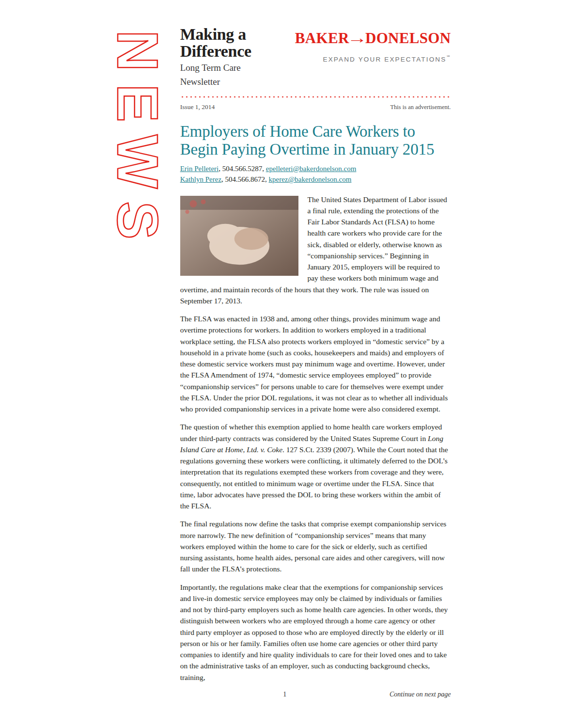NEWS
Making a Difference
Long Term Care Newsletter
BAKER→DONELSON
EXPAND YOUR EXPECTATIONS℠
Issue 1, 2014 This is an advertisement.
Employers of Home Care Workers to Begin Paying Overtime in January 2015
Erin Pelleteri, 504.566.5287, epelleteri@bakerdonelson.com
Kathlyn Perez, 504.566.8672, kperez@bakerdonelson.com
The United States Department of Labor issued a final rule, extending the protections of the Fair Labor Standards Act (FLSA) to home health care workers who provide care for the sick, disabled or elderly, otherwise known as “companionship services.” Beginning in January 2015, employers will be required to pay these workers both minimum wage and overtime, and maintain records of the hours that they work. The rule was issued on September 17, 2013.
The FLSA was enacted in 1938 and, among other things, provides minimum wage and overtime protections for workers. In addition to workers employed in a traditional workplace setting, the FLSA also protects workers employed in “domestic service” by a household in a private home (such as cooks, housekeepers and maids) and employers of these domestic service workers must pay minimum wage and overtime. However, under the FLSA Amendment of 1974, “domestic service employees employed” to provide “companionship services” for persons unable to care for themselves were exempt under the FLSA. Under the prior DOL regulations, it was not clear as to whether all individuals who provided companionship services in a private home were also considered exempt.
The question of whether this exemption applied to home health care workers employed under third-party contracts was considered by the United States Supreme Court in Long Island Care at Home, Ltd. v. Coke. 127 S.Ct. 2339 (2007). While the Court noted that the regulations governing these workers were conflicting, it ultimately deferred to the DOL’s interpretation that its regulations exempted these workers from coverage and they were, consequently, not entitled to minimum wage or overtime under the FLSA. Since that time, labor advocates have pressed the DOL to bring these workers within the ambit of the FLSA.
The final regulations now define the tasks that comprise exempt companionship services more narrowly. The new definition of “companionship services” means that many workers employed within the home to care for the sick or elderly, such as certified nursing assistants, home health aides, personal care aides and other caregivers, will now fall under the FLSA’s protections.
Importantly, the regulations make clear that the exemptions for companionship services and live-in domestic service employees may only be claimed by individuals or families and not by third-party employers such as home health care agencies. In other words, they distinguish between workers who are employed through a home care agency or other third party employer as opposed to those who are employed directly by the elderly or ill person or his or her family. Families often use home care agencies or other third party companies to identify and hire quality individuals to care for their loved ones and to take on the administrative tasks of an employer, such as conducting background checks, training,
1 Continue on next page